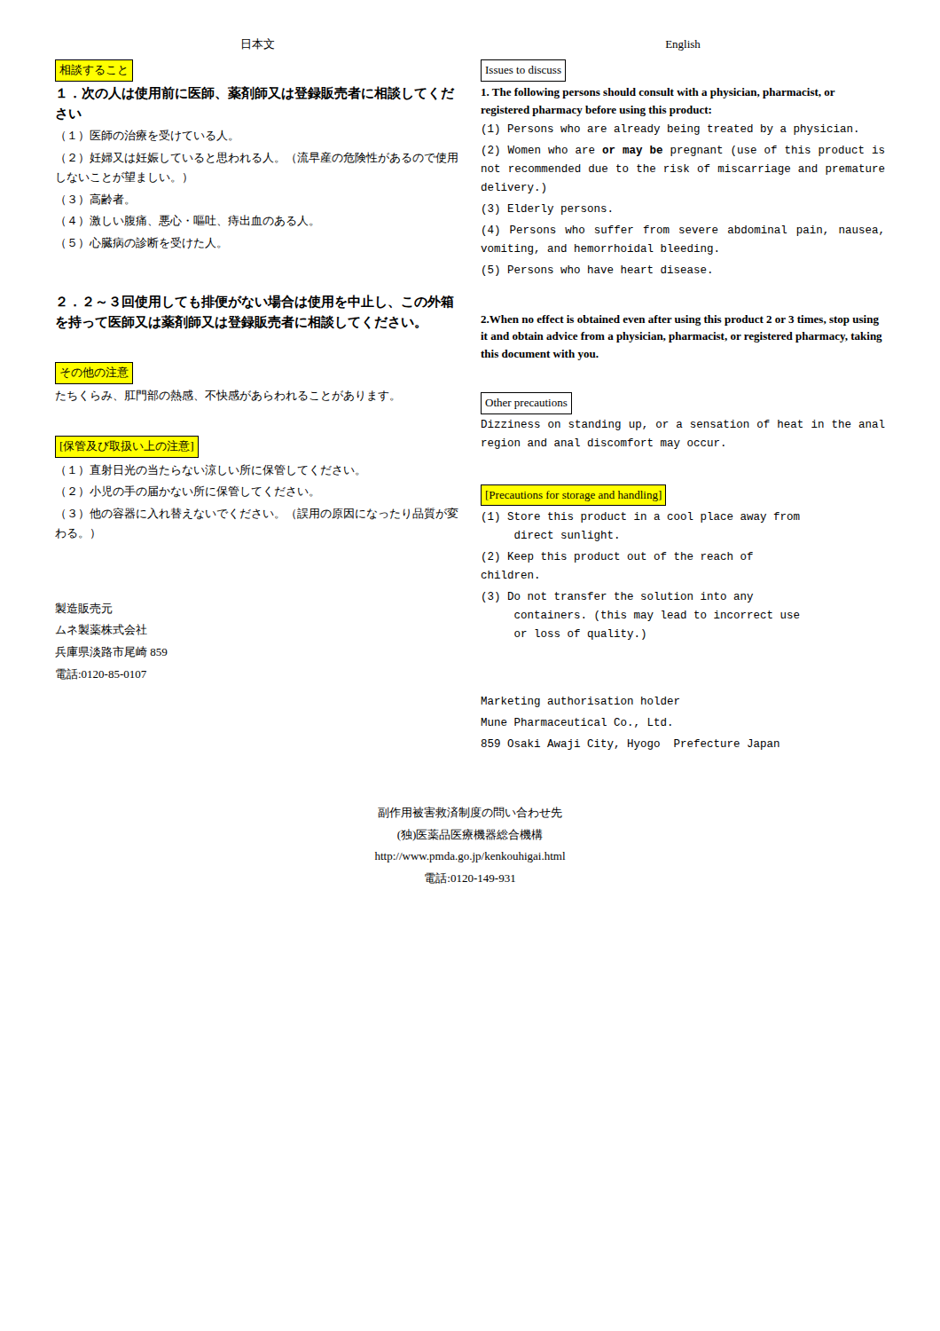| 日本文 | English |
| 相談すること １．次の人は使用前に医師、薬剤師又は登録販売者に相談してください （１）医師の治療を受けている人。 （２）妊婦又は妊娠していると思われる人。（流早産の危険性があるので使用しないことが望ましい。） （３）高齢者。 （４）激しい腹痛、悪心・嘔吐、痔出血のある人。 （５）心臓病の診断を受けた人。 ２．２～３回使用しても排便がない場合は使用を中止し、この外箱を持って医師又は薬剤師又は登録販売者に相談してください。 その他の注意 たちくらみ、肛門部の熱感、不快感があらわれることがあります。 [保管及び取扱い上の注意] （１）直射日光の当たらない涼しい所に保管してください。 （２）小児の手の届かない所に保管してください。 （３）他の容器に入れ替えないでください。（誤用の原因になったり品質が変わる。） 製造販売元 ムネ製薬株式会社 兵庫県淡路市尾崎 859 電話:0120-85-0107 | Issues to discuss 1. The following persons should consult with a physician, pharmacist, or registered pharmacy before using this product: (1) Persons who are already being treated by a physician. (2) Women who are or may be pregnant (use of this product is not recommended due to the risk of miscarriage and premature delivery.) (3) Elderly persons. (4) Persons who suffer from severe abdominal pain, nausea, vomiting, and hemorrhoidal bleeding. (5) Persons who have heart disease. 2.When no effect is obtained even after using this product 2 or 3 times, stop using it and obtain advice from a physician, pharmacist, or registered pharmacy, taking this document with you. Other precautions Dizziness on standing up, or a sensation of heat in the anal region and anal discomfort may occur. [Precautions for storage and handling] (1) Store this product in a cool place away from direct sunlight. (2) Keep this product out of the reach of children. (3) Do not transfer the solution into any containers. (this may lead to incorrect use or loss of quality.) Marketing authorisation holder Mune Pharmaceutical Co., Ltd. 859 Osaki Awaji City, Hyogo Prefecture Japan |
副作用被害救済制度の問い合わせ先
(独)医薬品医療機器総合機構
http://www.pmda.go.jp/kenkouhigai.html
電話:0120-149-931